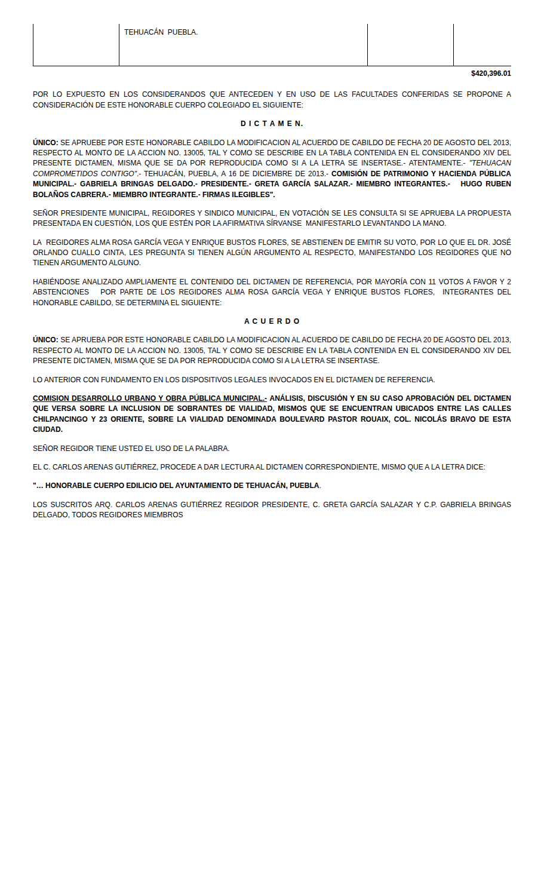| | TEHUACÁN PUEBLA. | | |
$420,396.01
POR LO EXPUESTO EN LOS CONSIDERANDOS QUE ANTECEDEN Y EN USO DE LAS FACULTADES CONFERIDAS SE PROPONE A CONSIDERACIÓN DE ESTE HONORABLE CUERPO COLEGIADO EL SIGUIENTE:
D I C T A M E N.
ÚNICO: SE APRUEBE POR ESTE HONORABLE CABILDO LA MODIFICACION AL ACUERDO DE CABILDO DE FECHA 20 DE AGOSTO DEL 2013, RESPECTO AL MONTO DE LA ACCION NO. 13005, TAL Y COMO SE DESCRIBE EN LA TABLA CONTENIDA EN EL CONSIDERANDO XIV DEL PRESENTE DICTAMEN, MISMA QUE SE DA POR REPRODUCIDA COMO SI A LA LETRA SE INSERTASE.- ATENTAMENTE.- "TEHUACAN COMPROMETIDOS CONTIGO".- TEHUACÁN, PUEBLA, A 16 DE DICIEMBRE DE 2013.- COMISIÓN DE PATRIMONIO Y HACIENDA PÚBLICA MUNICIPAL.- GABRIELA BRINGAS DELGADO.- PRESIDENTE.- GRETA GARCÍA SALAZAR.- MIEMBRO INTEGRANTES.- HUGO RUBEN BOLAÑOS CABRERA.- MIEMBRO INTEGRANTE.- FIRMAS ILEGIBLES".
SEÑOR PRESIDENTE MUNICIPAL, REGIDORES Y SINDICO MUNICIPAL, EN VOTACIÓN SE LES CONSULTA SI SE APRUEBA LA PROPUESTA PRESENTADA EN CUESTIÓN, LOS QUE ESTÉN POR LA AFIRMATIVA SÍRVANSE MANIFESTARLO LEVANTANDO LA MANO.
LA REGIDORES ALMA ROSA GARCÍA VEGA Y ENRIQUE BUSTOS FLORES, SE ABSTIENEN DE EMITIR SU VOTO, POR LO QUE EL DR. JOSÉ ORLANDO CUALLO CINTA, LES PREGUNTA SI TIENEN ALGÚN ARGUMENTO AL RESPECTO, MANIFESTANDO LOS REGIDORES QUE NO TIENEN ARGUMENTO ALGUNO.
HABIÉNDOSE ANALIZADO AMPLIAMENTE EL CONTENIDO DEL DICTAMEN DE REFERENCIA, POR MAYORÍA CON 11 VOTOS A FAVOR Y 2 ABSTENCIONES POR PARTE DE LOS REGIDORES ALMA ROSA GARCÍA VEGA Y ENRIQUE BUSTOS FLORES, INTEGRANTES DEL HONORABLE CABILDO, SE DETERMINA EL SIGUIENTE:
A C U E R D O
ÚNICO: SE APRUEBA POR ESTE HONORABLE CABILDO LA MODIFICACION AL ACUERDO DE CABILDO DE FECHA 20 DE AGOSTO DEL 2013, RESPECTO AL MONTO DE LA ACCION NO. 13005, TAL Y COMO SE DESCRIBE EN LA TABLA CONTENIDA EN EL CONSIDERANDO XIV DEL PRESENTE DICTAMEN, MISMA QUE SE DA POR REPRODUCIDA COMO SI A LA LETRA SE INSERTASE.
LO ANTERIOR CON FUNDAMENTO EN LOS DISPOSITIVOS LEGALES INVOCADOS EN EL DICTAMEN DE REFERENCIA.
COMISION DESARROLLO URBANO Y OBRA PÚBLICA MUNICIPAL.- ANÁLISIS, DISCUSIÓN Y EN SU CASO APROBACIÓN DEL DICTAMEN QUE VERSA SOBRE LA INCLUSION DE SOBRANTES DE VIALIDAD, MISMOS QUE SE ENCUENTRAN UBICADOS ENTRE LAS CALLES CHILPANCINGO Y 23 ORIENTE, SOBRE LA VIALIDAD DENOMINADA BOULEVARD PASTOR ROUAIX, COL. NICOLÁS BRAVO DE ESTA CIUDAD.
SEÑOR REGIDOR TIENE USTED EL USO DE LA PALABRA.
EL C. CARLOS ARENAS GUTIÉRREZ, PROCEDE A DAR LECTURA AL DICTAMEN CORRESPONDIENTE, MISMO QUE A LA LETRA DICE:
"… HONORABLE CUERPO EDILICIO DEL AYUNTAMIENTO DE TEHUACÁN, PUEBLA.
LOS SUSCRITOS ARQ. CARLOS ARENAS GUTIÉRREZ REGIDOR PRESIDENTE, C. GRETA GARCÍA SALAZAR Y C.P. GABRIELA BRINGAS DELGADO, TODOS REGIDORES MIEMBROS